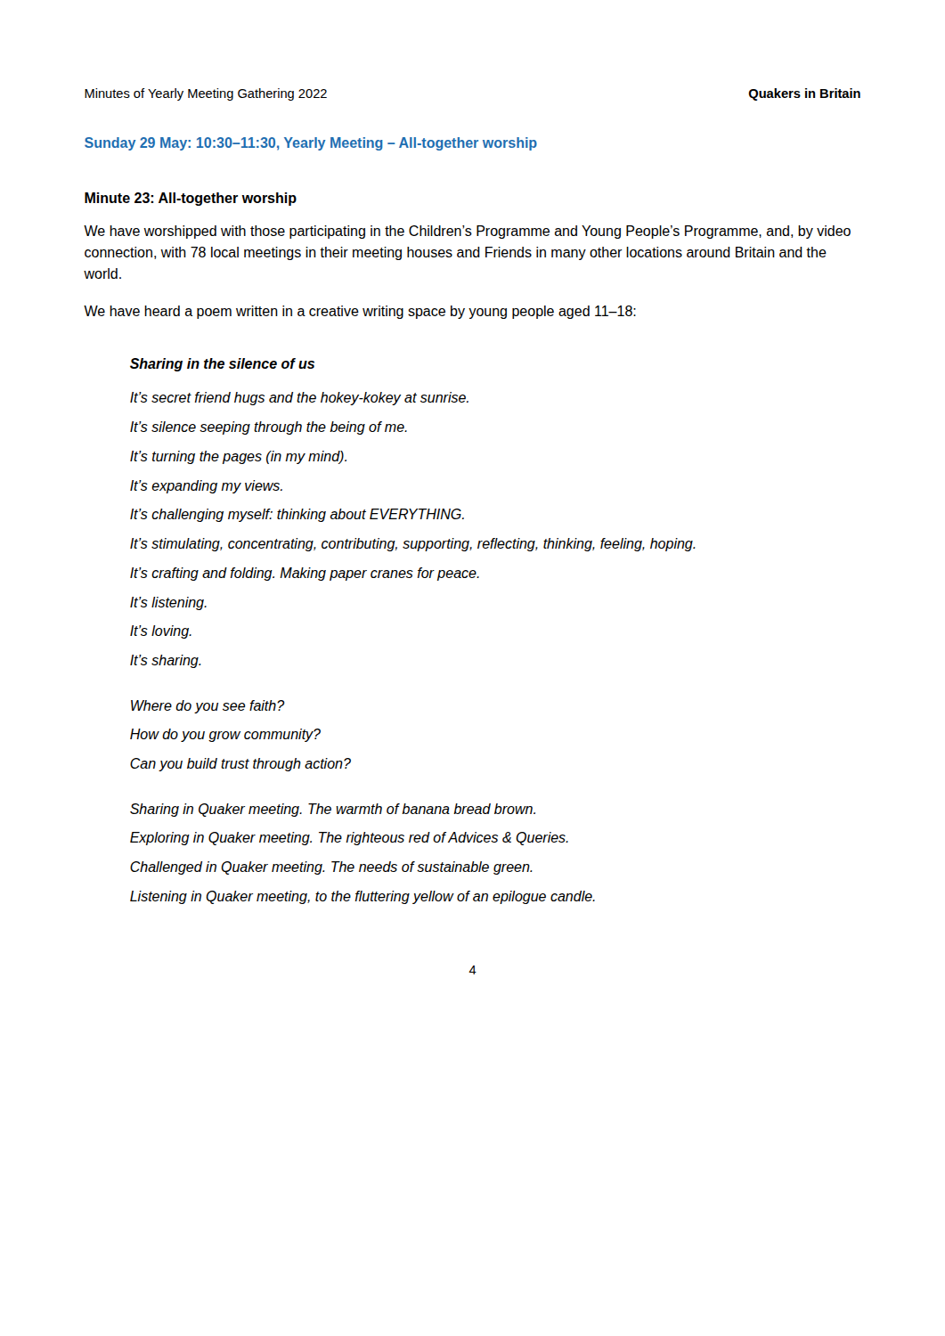Minutes of Yearly Meeting Gathering 2022 Quakers in Britain
Sunday 29 May: 10:30–11:30, Yearly Meeting – All-together worship
Minute 23: All-together worship
We have worshipped with those participating in the Children’s Programme and Young People’s Programme, and, by video connection, with 78 local meetings in their meeting houses and Friends in many other locations around Britain and the world.
We have heard a poem written in a creative writing space by young people aged 11–18:
Sharing in the silence of us
It’s secret friend hugs and the hokey-kokey at sunrise.
It’s silence seeping through the being of me.
It’s turning the pages (in my mind).
It’s expanding my views.
It’s challenging myself: thinking about EVERYTHING.
It’s stimulating, concentrating, contributing, supporting, reflecting, thinking, feeling, hoping.
It’s crafting and folding. Making paper cranes for peace.
It’s listening.
It’s loving.
It’s sharing.
Where do you see faith?
How do you grow community?
Can you build trust through action?
Sharing in Quaker meeting. The warmth of banana bread brown.
Exploring in Quaker meeting. The righteous red of Advices & Queries.
Challenged in Quaker meeting. The needs of sustainable green.
Listening in Quaker meeting, to the fluttering yellow of an epilogue candle.
4